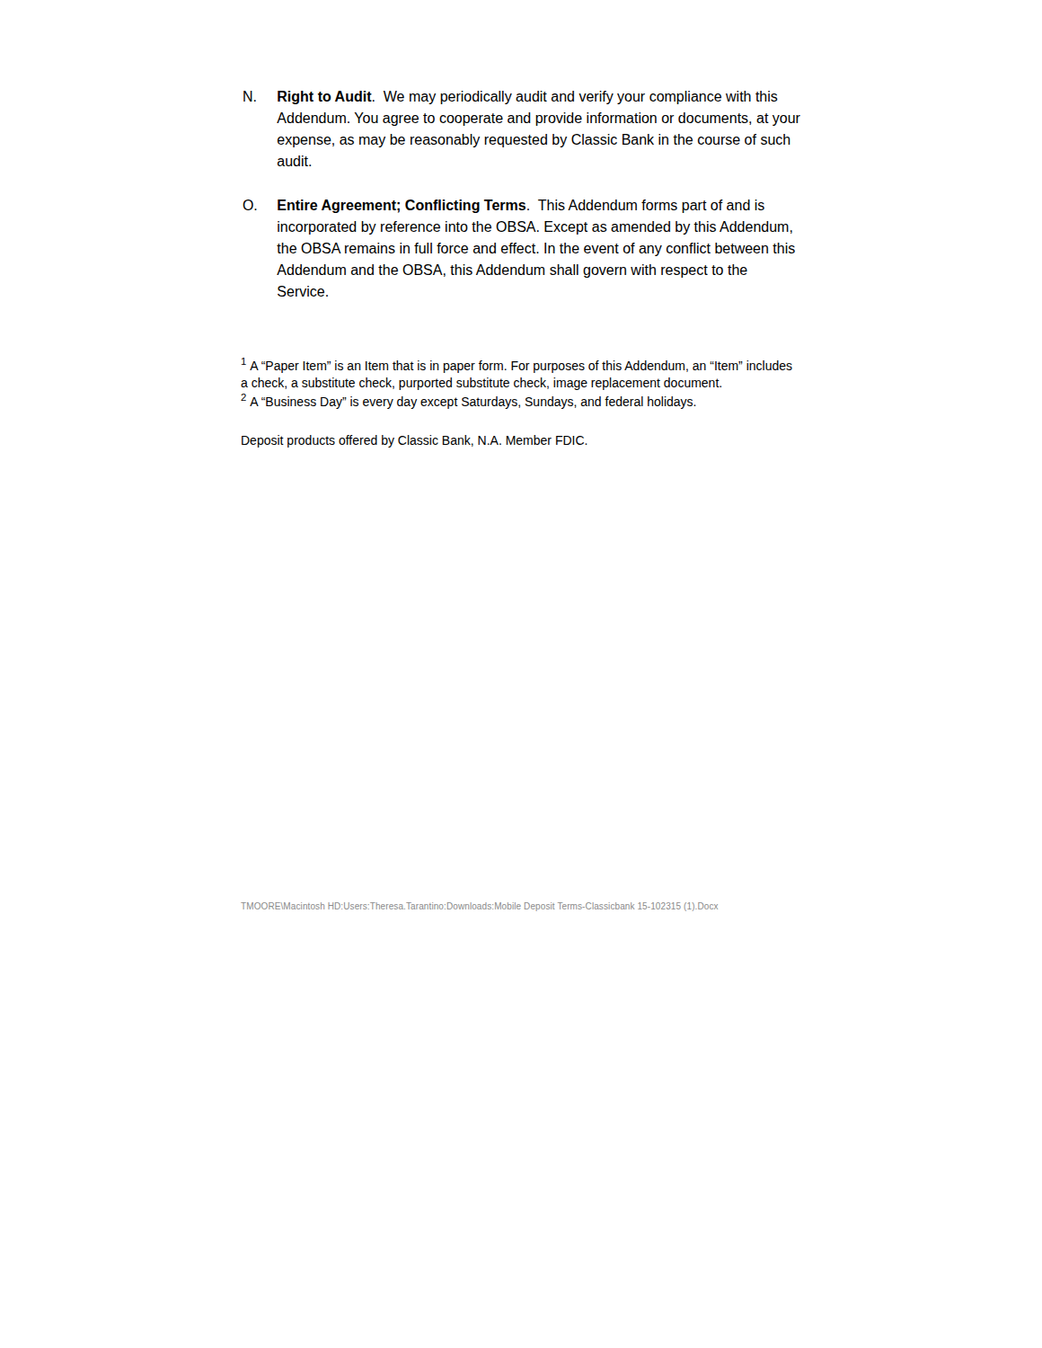N. Right to Audit. We may periodically audit and verify your compliance with this Addendum. You agree to cooperate and provide information or documents, at your expense, as may be reasonably requested by Classic Bank in the course of such audit.
O. Entire Agreement; Conflicting Terms. This Addendum forms part of and is incorporated by reference into the OBSA. Except as amended by this Addendum, the OBSA remains in full force and effect. In the event of any conflict between this Addendum and the OBSA, this Addendum shall govern with respect to the Service.
1 A “Paper Item” is an Item that is in paper form. For purposes of this Addendum, an “Item” includes a check, a substitute check, purported substitute check, image replacement document.
2 A “Business Day” is every day except Saturdays, Sundays, and federal holidays.
Deposit products offered by Classic Bank, N.A. Member FDIC.
TMOORE\Macintosh HD:Users:Theresa.Tarantino:Downloads:Mobile Deposit Terms-Classicbank 15-102315 (1).Docx